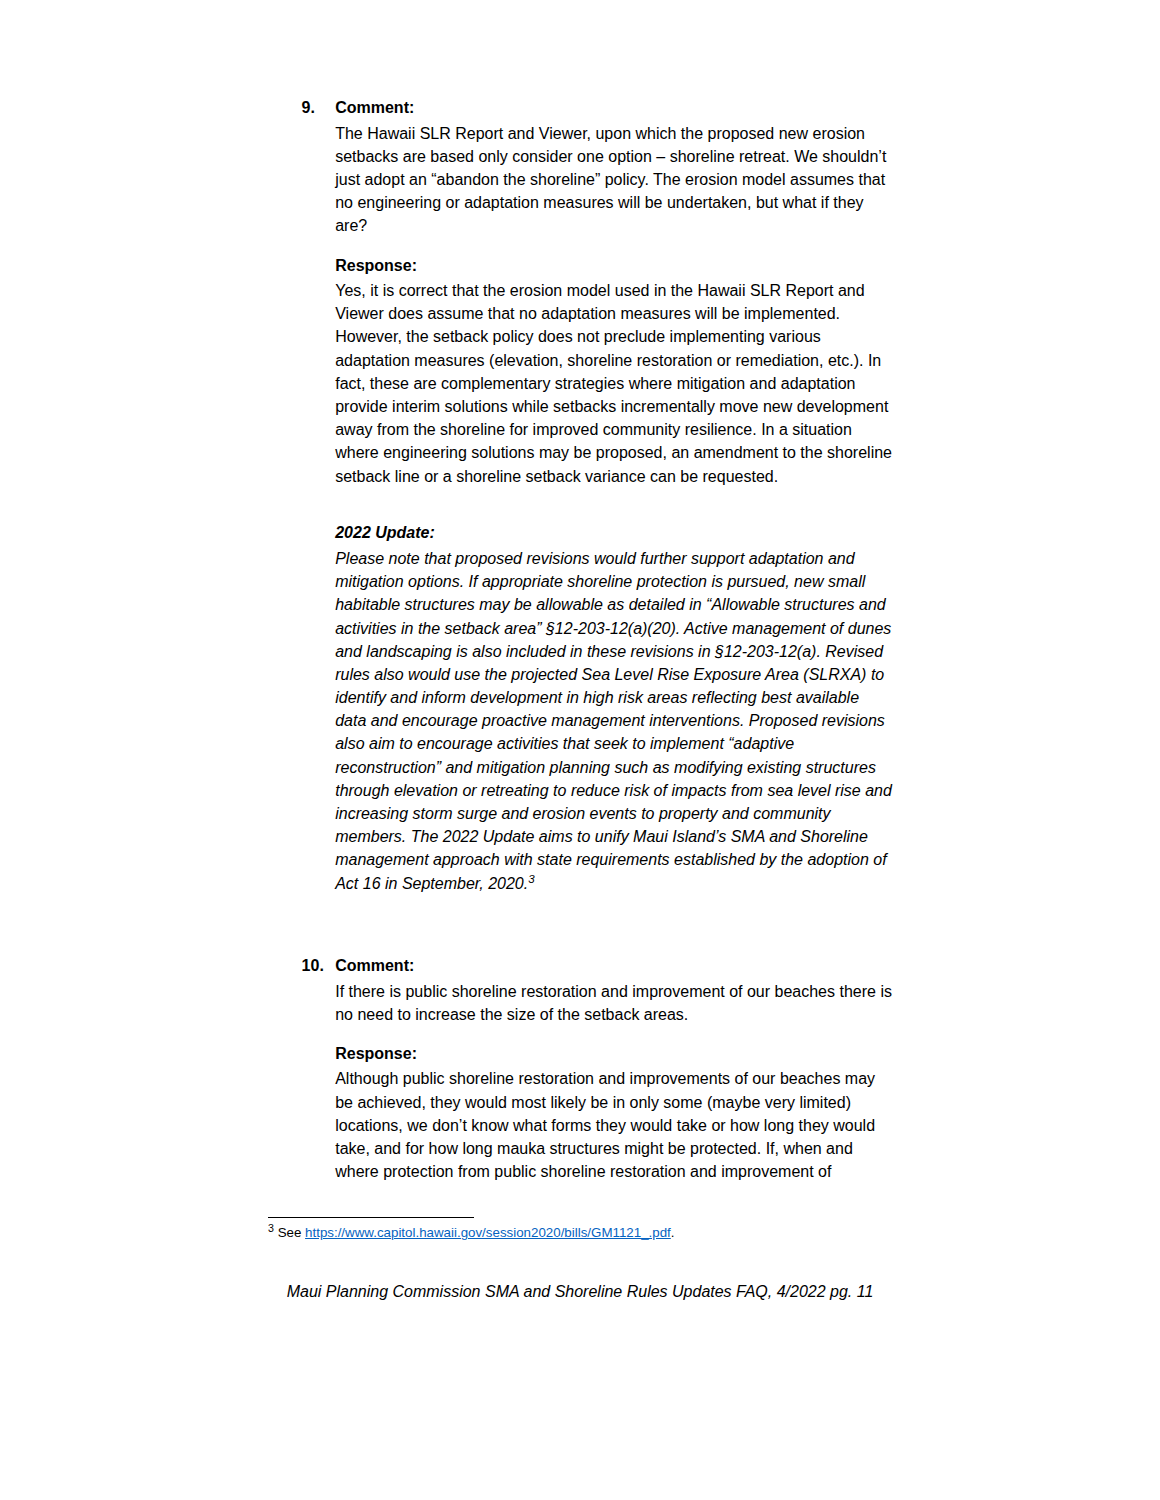9.
Comment:
The Hawaii SLR Report and Viewer, upon which the proposed new erosion setbacks are based only consider one option – shoreline retreat. We shouldn’t just adopt an “abandon the shoreline” policy. The erosion model assumes that no engineering or adaptation measures will be undertaken, but what if they are?
Response:
Yes, it is correct that the erosion model used in the Hawaii SLR Report and Viewer does assume that no adaptation measures will be implemented. However, the setback policy does not preclude implementing various adaptation measures (elevation, shoreline restoration or remediation, etc.). In fact, these are complementary strategies where mitigation and adaptation provide interim solutions while setbacks incrementally move new development away from the shoreline for improved community resilience. In a situation where engineering solutions may be proposed, an amendment to the shoreline setback line or a shoreline setback variance can be requested.
2022 Update:
Please note that proposed revisions would further support adaptation and mitigation options. If appropriate shoreline protection is pursued, new small habitable structures may be allowable as detailed in “Allowable structures and activities in the setback area” §12-203-12(a)(20). Active management of dunes and landscaping is also included in these revisions in §12-203-12(a). Revised rules also would use the projected Sea Level Rise Exposure Area (SLRXA) to identify and inform development in high risk areas reflecting best available data and encourage proactive management interventions. Proposed revisions also aim to encourage activities that seek to implement “adaptive reconstruction” and mitigation planning such as modifying existing structures through elevation or retreating to reduce risk of impacts from sea level rise and increasing storm surge and erosion events to property and community members. The 2022 Update aims to unify Maui Island’s SMA and Shoreline management approach with state requirements established by the adoption of Act 16 in September, 2020.3
10.
Comment:
If there is public shoreline restoration and improvement of our beaches there is no need to increase the size of the setback areas.
Response:
Although public shoreline restoration and improvements of our beaches may be achieved, they would most likely be in only some (maybe very limited) locations, we don’t know what forms they would take or how long they would take, and for how long mauka structures might be protected. If, when and where protection from public shoreline restoration and improvement of
3 See https://www.capitol.hawaii.gov/session2020/bills/GM1121_.pdf.
Maui Planning Commission SMA and Shoreline Rules Updates FAQ, 4/2022 pg. 11